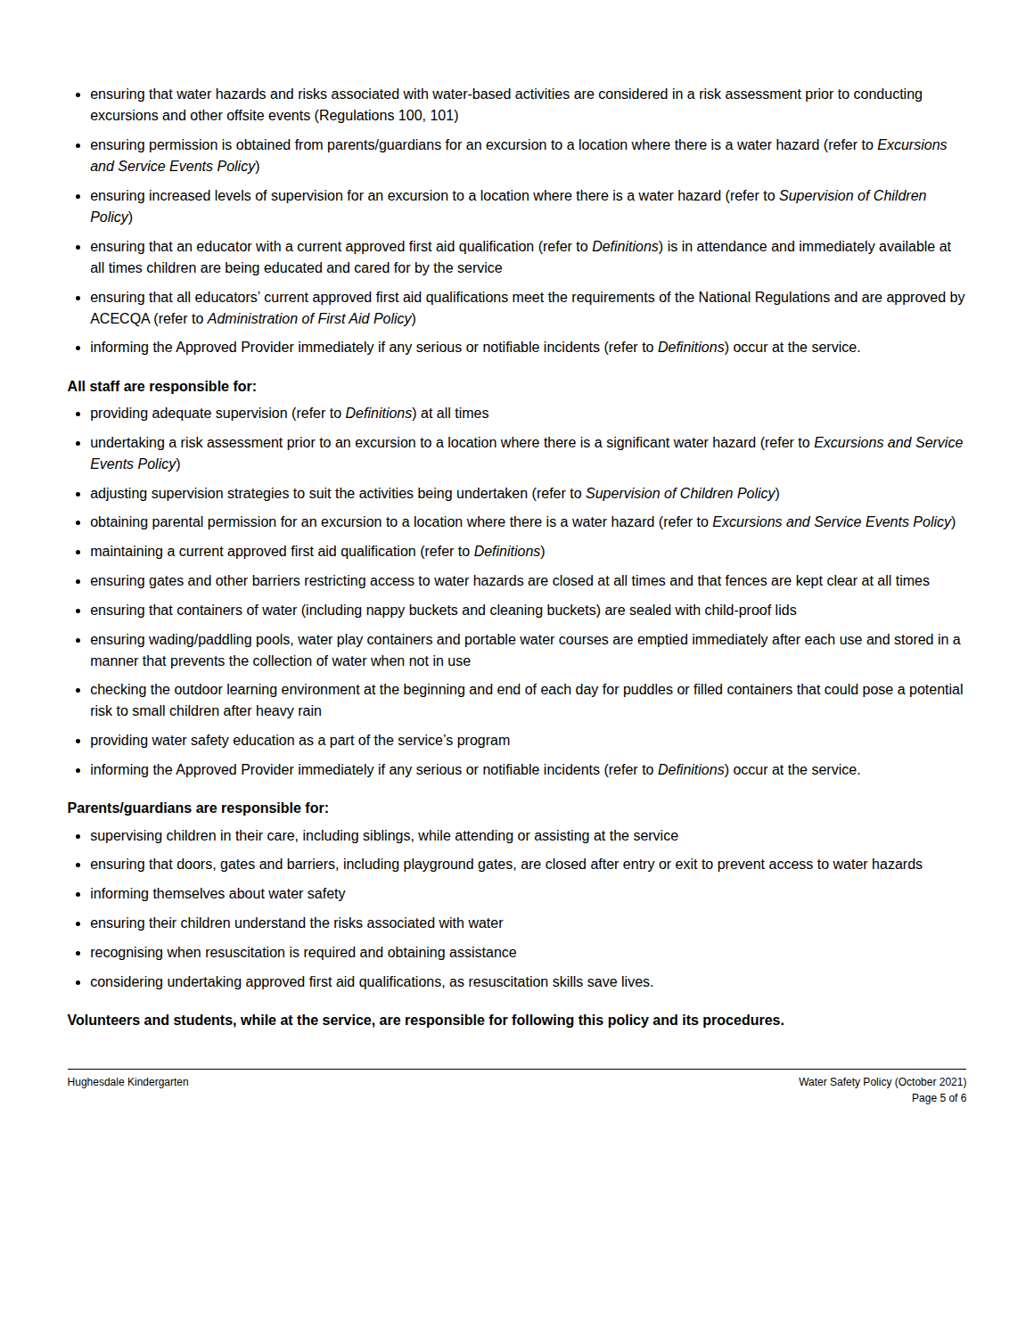ensuring that water hazards and risks associated with water-based activities are considered in a risk assessment prior to conducting excursions and other offsite events (Regulations 100, 101)
ensuring permission is obtained from parents/guardians for an excursion to a location where there is a water hazard (refer to Excursions and Service Events Policy)
ensuring increased levels of supervision for an excursion to a location where there is a water hazard (refer to Supervision of Children Policy)
ensuring that an educator with a current approved first aid qualification (refer to Definitions) is in attendance and immediately available at all times children are being educated and cared for by the service
ensuring that all educators’ current approved first aid qualifications meet the requirements of the National Regulations and are approved by ACECQA (refer to Administration of First Aid Policy)
informing the Approved Provider immediately if any serious or notifiable incidents (refer to Definitions) occur at the service.
All staff are responsible for:
providing adequate supervision (refer to Definitions) at all times
undertaking a risk assessment prior to an excursion to a location where there is a significant water hazard (refer to Excursions and Service Events Policy)
adjusting supervision strategies to suit the activities being undertaken (refer to Supervision of Children Policy)
obtaining parental permission for an excursion to a location where there is a water hazard (refer to Excursions and Service Events Policy)
maintaining a current approved first aid qualification (refer to Definitions)
ensuring gates and other barriers restricting access to water hazards are closed at all times and that fences are kept clear at all times
ensuring that containers of water (including nappy buckets and cleaning buckets) are sealed with child-proof lids
ensuring wading/paddling pools, water play containers and portable water courses are emptied immediately after each use and stored in a manner that prevents the collection of water when not in use
checking the outdoor learning environment at the beginning and end of each day for puddles or filled containers that could pose a potential risk to small children after heavy rain
providing water safety education as a part of the service’s program
informing the Approved Provider immediately if any serious or notifiable incidents (refer to Definitions) occur at the service.
Parents/guardians are responsible for:
supervising children in their care, including siblings, while attending or assisting at the service
ensuring that doors, gates and barriers, including playground gates, are closed after entry or exit to prevent access to water hazards
informing themselves about water safety
ensuring their children understand the risks associated with water
recognising when resuscitation is required and obtaining assistance
considering undertaking approved first aid qualifications, as resuscitation skills save lives.
Volunteers and students, while at the service, are responsible for following this policy and its procedures.
Hughesdale Kindergarten
Water Safety Policy (October 2021)
Page 5 of 6